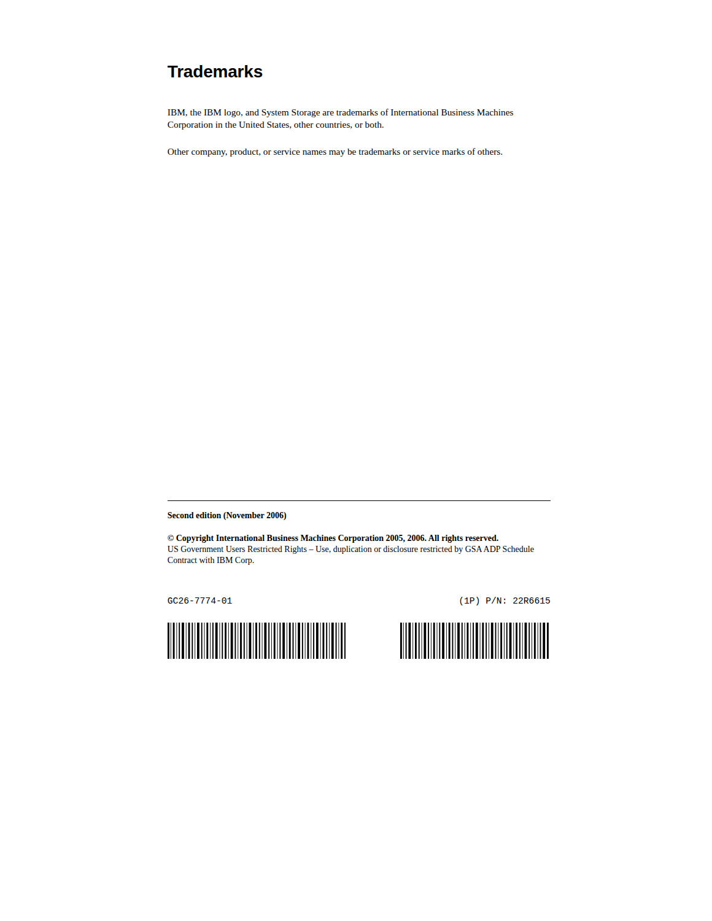Trademarks
IBM, the IBM logo, and System Storage are trademarks of International Business Machines Corporation in the United States, other countries, or both.
Other company, product, or service names may be trademarks or service marks of others.
Second edition (November 2006)
© Copyright International Business Machines Corporation 2005, 2006. All rights reserved.
US Government Users Restricted Rights – Use, duplication or disclosure restricted by GSA ADP Schedule Contract with IBM Corp.
GC26-7774-01 (1P) P/N: 22R6615